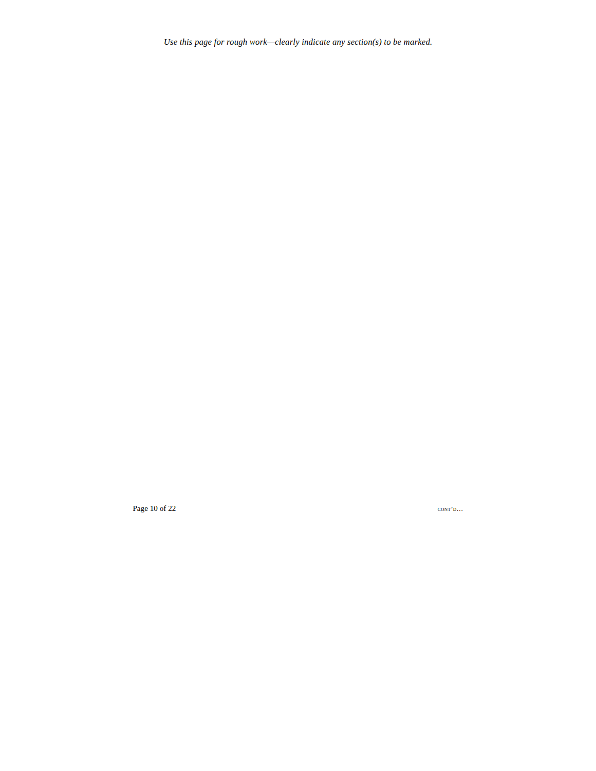Use this page for rough work—clearly indicate any section(s) to be marked.
Page 10 of 22 cont’d…